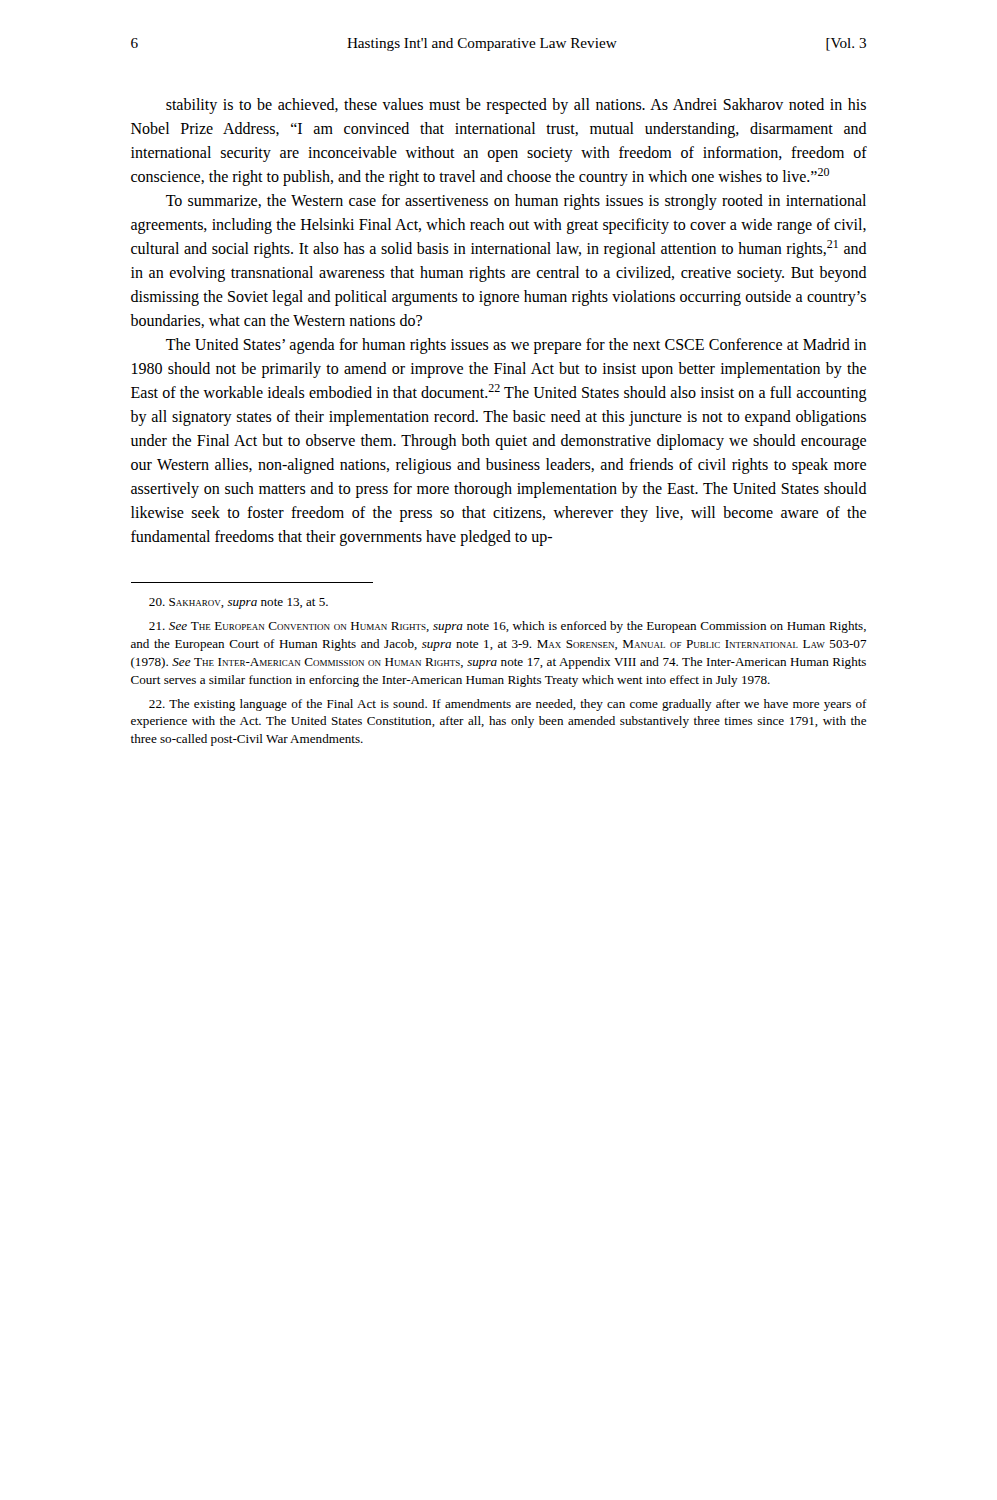6 Hastings Int'l and Comparative Law Review [Vol. 3
stability is to be achieved, these values must be respected by all nations. As Andrei Sakharov noted in his Nobel Prize Address, “I am convinced that international trust, mutual understanding, disarmament and international security are inconceivable without an open society with freedom of information, freedom of conscience, the right to publish, and the right to travel and choose the country in which one wishes to live.”20
To summarize, the Western case for assertiveness on human rights issues is strongly rooted in international agreements, including the Helsinki Final Act, which reach out with great specificity to cover a wide range of civil, cultural and social rights. It also has a solid basis in international law, in regional attention to human rights,21 and in an evolving transnational awareness that human rights are central to a civilized, creative society. But beyond dismissing the Soviet legal and political arguments to ignore human rights violations occurring outside a country’s boundaries, what can the Western nations do?
The United States’ agenda for human rights issues as we prepare for the next CSCE Conference at Madrid in 1980 should not be primarily to amend or improve the Final Act but to insist upon better implementation by the East of the workable ideals embodied in that document.22 The United States should also insist on a full accounting by all signatory states of their implementation record. The basic need at this juncture is not to expand obligations under the Final Act but to observe them. Through both quiet and demonstrative diplomacy we should encourage our Western allies, non-aligned nations, religious and business leaders, and friends of civil rights to speak more assertively on such matters and to press for more thorough implementation by the East. The United States should likewise seek to foster freedom of the press so that citizens, wherever they live, will become aware of the fundamental freedoms that their governments have pledged to up-
20. Sakharov, supra note 13, at 5.
21. See The European Convention on Human Rights, supra note 16, which is enforced by the European Commission on Human Rights, and the European Court of Human Rights and Jacob, supra note 1, at 3-9. Max Sorensen, Manual of Public International Law 503-07 (1978). See The Inter-American Commission on Human Rights, supra note 17, at Appendix VIII and 74. The Inter-American Human Rights Court serves a similar function in enforcing the Inter-American Human Rights Treaty which went into effect in July 1978.
22. The existing language of the Final Act is sound. If amendments are needed, they can come gradually after we have more years of experience with the Act. The United States Constitution, after all, has only been amended substantively three times since 1791, with the three so-called post-Civil War Amendments.